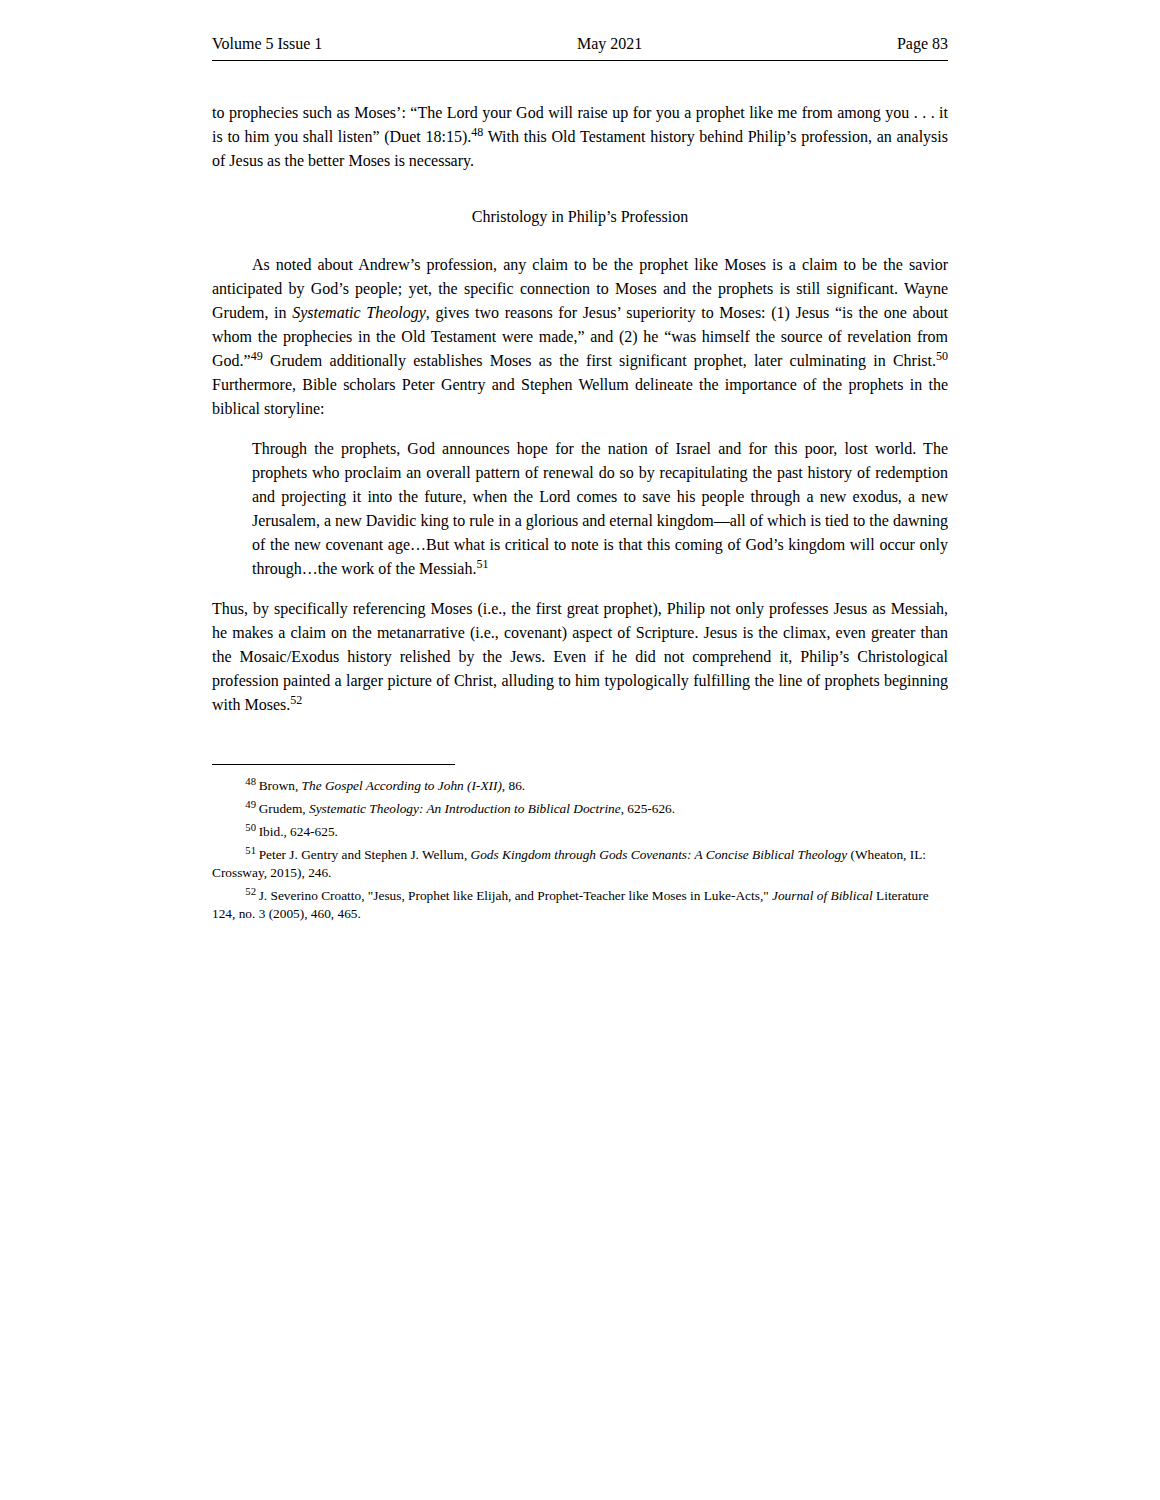Volume 5 Issue 1 May 2021 Page 83
to prophecies such as Moses’: “The Lord your God will raise up for you a prophet like me from among you . . . it is to him you shall listen” (Duet 18:15).48 With this Old Testament history behind Philip’s profession, an analysis of Jesus as the better Moses is necessary.
Christology in Philip’s Profession
As noted about Andrew’s profession, any claim to be the prophet like Moses is a claim to be the savior anticipated by God’s people; yet, the specific connection to Moses and the prophets is still significant. Wayne Grudem, in Systematic Theology, gives two reasons for Jesus’ superiority to Moses: (1) Jesus “is the one about whom the prophecies in the Old Testament were made,” and (2) he “was himself the source of revelation from God.”49 Grudem additionally establishes Moses as the first significant prophet, later culminating in Christ.50 Furthermore, Bible scholars Peter Gentry and Stephen Wellum delineate the importance of the prophets in the biblical storyline:
Through the prophets, God announces hope for the nation of Israel and for this poor, lost world. The prophets who proclaim an overall pattern of renewal do so by recapitulating the past history of redemption and projecting it into the future, when the Lord comes to save his people through a new exodus, a new Jerusalem, a new Davidic king to rule in a glorious and eternal kingdom—all of which is tied to the dawning of the new covenant age…But what is critical to note is that this coming of God’s kingdom will occur only through…the work of the Messiah.51
Thus, by specifically referencing Moses (i.e., the first great prophet), Philip not only professes Jesus as Messiah, he makes a claim on the metanarrative (i.e., covenant) aspect of Scripture. Jesus is the climax, even greater than the Mosaic/Exodus history relished by the Jews. Even if he did not comprehend it, Philip’s Christological profession painted a larger picture of Christ, alluding to him typologically fulfilling the line of prophets beginning with Moses.52
Brown, The Gospel According to John (I-XII), 86.
Grudem, Systematic Theology: An Introduction to Biblical Doctrine, 625-626.
Ibid., 624-625.
Peter J. Gentry and Stephen J. Wellum, Gods Kingdom through Gods Covenants: A Concise Biblical Theology (Wheaton, IL: Crossway, 2015), 246.
J. Severino Croatto, "Jesus, Prophet like Elijah, and Prophet-Teacher like Moses in Luke-Acts," Journal of Biblical Literature 124, no. 3 (2005), 460, 465.